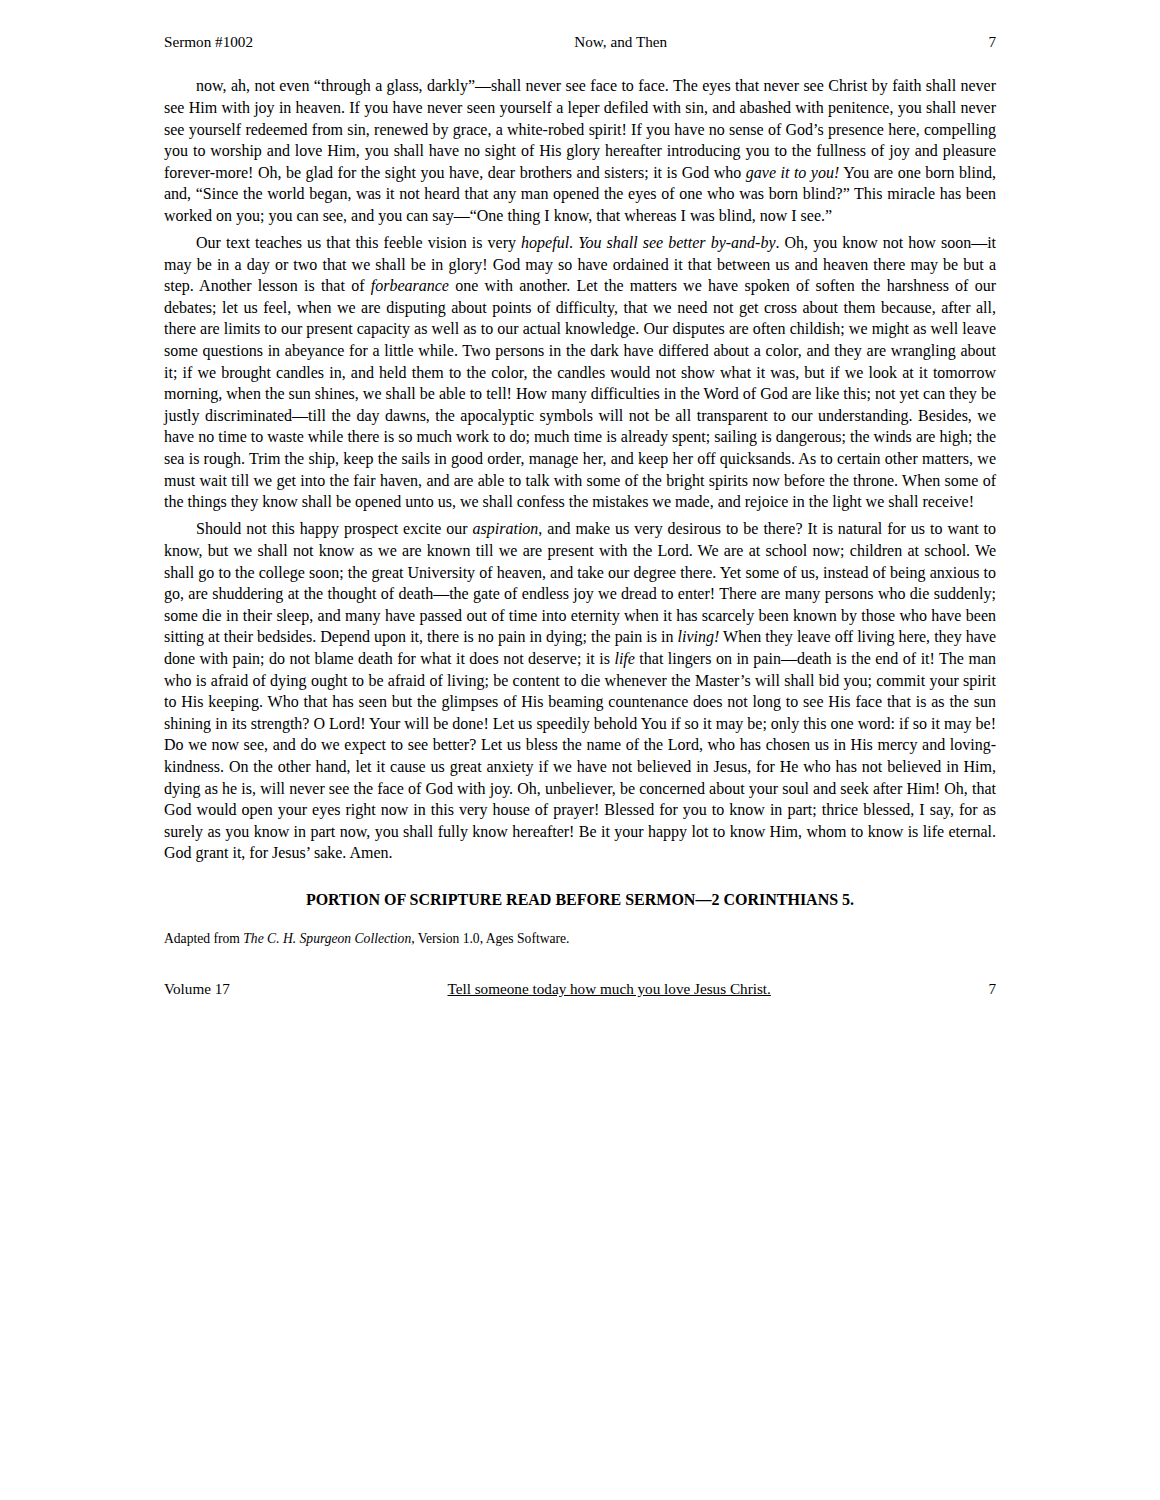Sermon #1002 Now, and Then 7
now, ah, not even “through a glass, darkly”—shall never see face to face. The eyes that never see Christ by faith shall never see Him with joy in heaven. If you have never seen yourself a leper defiled with sin, and abashed with penitence, you shall never see yourself redeemed from sin, renewed by grace, a white-robed spirit! If you have no sense of God’s presence here, compelling you to worship and love Him, you shall have no sight of His glory hereafter introducing you to the fullness of joy and pleasure forever-more! Oh, be glad for the sight you have, dear brothers and sisters; it is God who gave it to you! You are one born blind, and, “Since the world began, was it not heard that any man opened the eyes of one who was born blind?” This miracle has been worked on you; you can see, and you can say—“One thing I know, that whereas I was blind, now I see.”
Our text teaches us that this feeble vision is very hopeful. You shall see better by-and-by. Oh, you know not how soon—it may be in a day or two that we shall be in glory! God may so have ordained it that between us and heaven there may be but a step. Another lesson is that of forbearance one with another. Let the matters we have spoken of soften the harshness of our debates; let us feel, when we are disputing about points of difficulty, that we need not get cross about them because, after all, there are limits to our present capacity as well as to our actual knowledge. Our disputes are often childish; we might as well leave some questions in abeyance for a little while. Two persons in the dark have differed about a color, and they are wrangling about it; if we brought candles in, and held them to the color, the candles would not show what it was, but if we look at it tomorrow morning, when the sun shines, we shall be able to tell! How many difficulties in the Word of God are like this; not yet can they be justly discriminated—till the day dawns, the apocalyptic symbols will not be all transparent to our understanding. Besides, we have no time to waste while there is so much work to do; much time is already spent; sailing is dangerous; the winds are high; the sea is rough. Trim the ship, keep the sails in good order, manage her, and keep her off quicksands. As to certain other matters, we must wait till we get into the fair haven, and are able to talk with some of the bright spirits now before the throne. When some of the things they know shall be opened unto us, we shall confess the mistakes we made, and rejoice in the light we shall receive!
Should not this happy prospect excite our aspiration, and make us very desirous to be there? It is natural for us to want to know, but we shall not know as we are known till we are present with the Lord. We are at school now; children at school. We shall go to the college soon; the great University of heaven, and take our degree there. Yet some of us, instead of being anxious to go, are shuddering at the thought of death—the gate of endless joy we dread to enter! There are many persons who die suddenly; some die in their sleep, and many have passed out of time into eternity when it has scarcely been known by those who have been sitting at their bedsides. Depend upon it, there is no pain in dying; the pain is in living! When they leave off living here, they have done with pain; do not blame death for what it does not deserve; it is life that lingers on in pain—death is the end of it! The man who is afraid of dying ought to be afraid of living; be content to die whenever the Master’s will shall bid you; commit your spirit to His keeping. Who that has seen but the glimpses of His beaming countenance does not long to see His face that is as the sun shining in its strength? O Lord! Your will be done! Let us speedily behold You if so it may be; only this one word: if so it may be! Do we now see, and do we expect to see better? Let us bless the name of the Lord, who has chosen us in His mercy and loving-kindness. On the other hand, let it cause us great anxiety if we have not believed in Jesus, for He who has not believed in Him, dying as he is, will never see the face of God with joy. Oh, unbeliever, be concerned about your soul and seek after Him! Oh, that God would open your eyes right now in this very house of prayer! Blessed for you to know in part; thrice blessed, I say, for as surely as you know in part now, you shall fully know hereafter! Be it your happy lot to know Him, whom to know is life eternal. God grant it, for Jesus’ sake. Amen.
Portion of Scripture Read Before Sermon—2 Corinthians 5.
Adapted from The C. H. Spurgeon Collection, Version 1.0, Ages Software.
Volume 17 Tell someone today how much you love Jesus Christ. 7